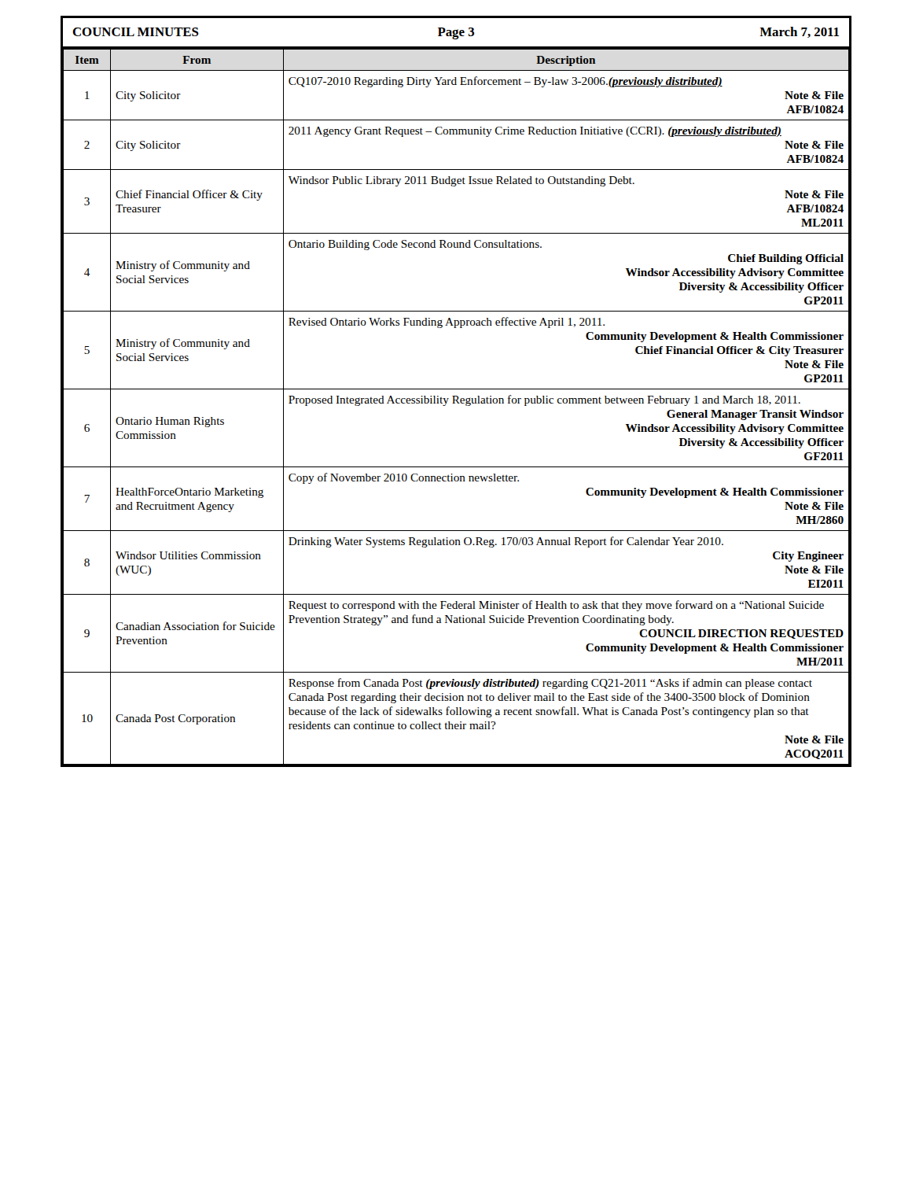COUNCIL MINUTES
Page 3
March 7, 2011
| Item | From | Description |
| --- | --- | --- |
| 1 | City Solicitor | CQ107-2010 Regarding Dirty Yard Enforcement – By-law 3-2006. (previously distributed) Note & File AFB/10824 |
| 2 | City Solicitor | 2011 Agency Grant Request – Community Crime Reduction Initiative (CCRI). (previously distributed) Note & File AFB/10824 |
| 3 | Chief Financial Officer & City Treasurer | Windsor Public Library 2011 Budget Issue Related to Outstanding Debt. Note & File AFB/10824 ML2011 |
| 4 | Ministry of Community and Social Services | Ontario Building Code Second Round Consultations. Chief Building Official Windsor Accessibility Advisory Committee Diversity & Accessibility Officer GP2011 |
| 5 | Ministry of Community and Social Services | Revised Ontario Works Funding Approach effective April 1, 2011. Community Development & Health Commissioner Chief Financial Officer & City Treasurer Note & File GP2011 |
| 6 | Ontario Human Rights Commission | Proposed Integrated Accessibility Regulation for public comment between February 1 and March 18, 2011. General Manager Transit Windsor Windsor Accessibility Advisory Committee Diversity & Accessibility Officer GF2011 |
| 7 | HealthForceOntario Marketing and Recruitment Agency | Copy of November 2010 Connection newsletter. Community Development & Health Commissioner Note & File MH/2860 |
| 8 | Windsor Utilities Commission (WUC) | Drinking Water Systems Regulation O.Reg. 170/03 Annual Report for Calendar Year 2010. City Engineer Note & File EI2011 |
| 9 | Canadian Association for Suicide Prevention | Request to correspond with the Federal Minister of Health to ask that they move forward on a “National Suicide Prevention Strategy” and fund a National Suicide Prevention Coordinating body. COUNCIL DIRECTION REQUESTED Community Development & Health Commissioner MH/2011 |
| 10 | Canada Post Corporation | Response from Canada Post (previously distributed) regarding CQ21-2011 “Asks if admin can please contact Canada Post regarding their decision not to deliver mail to the East side of the 3400-3500 block of Dominion because of the lack of sidewalks following a recent snowfall. What is Canada Post’s contingency plan so that residents can continue to collect their mail? Note & File ACOQ2011 |